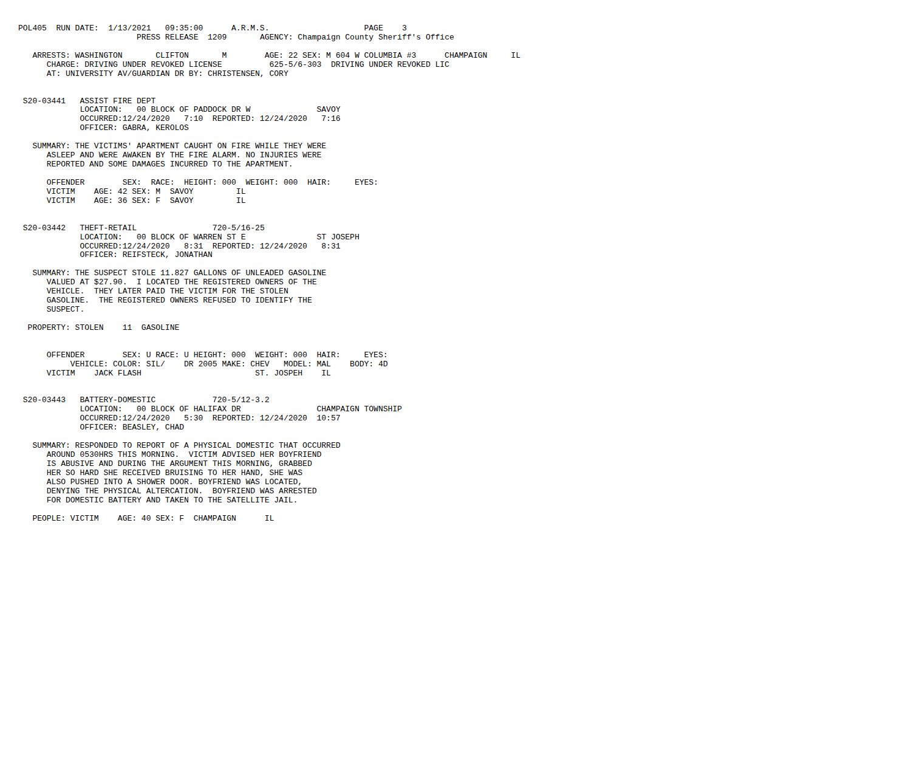POL405  RUN DATE:  1/13/2021   09:35:00      A.R.M.S.                    PAGE    3
                         PRESS RELEASE  1209       AGENCY: Champaign County Sheriff's Office

   ARRESTS: WASHINGTON       CLIFTON       M        AGE: 22 SEX: M 604 W COLUMBIA #3      CHAMPAIGN     IL
      CHARGE: DRIVING UNDER REVOKED LICENSE          625-5/6-303  DRIVING UNDER REVOKED LIC
      AT: UNIVERSITY AV/GUARDIAN DR BY: CHRISTENSEN, CORY


 S20-03441   ASSIST FIRE DEPT
             LOCATION:   00 BLOCK OF PADDOCK DR W              SAVOY
             OCCURRED:12/24/2020   7:10  REPORTED: 12/24/2020   7:16
             OFFICER: GABRA, KEROLOS

   SUMMARY: THE VICTIMS' APARTMENT CAUGHT ON FIRE WHILE THEY WERE
      ASLEEP AND WERE AWAKEN BY THE FIRE ALARM. NO INJURIES WERE
      REPORTED AND SOME DAMAGES INCURRED TO THE APARTMENT.

      OFFENDER        SEX:  RACE:  HEIGHT: 000  WEIGHT: 000  HAIR:     EYES:
      VICTIM    AGE: 42 SEX: M  SAVOY         IL
      VICTIM    AGE: 36 SEX: F  SAVOY         IL


 S20-03442   THEFT-RETAIL                720-5/16-25
             LOCATION:   00 BLOCK OF WARREN ST E               ST JOSEPH
             OCCURRED:12/24/2020   8:31  REPORTED: 12/24/2020   8:31
             OFFICER: REIFSTECK, JONATHAN

   SUMMARY: THE SUSPECT STOLE 11.827 GALLONS OF UNLEADED GASOLINE
      VALUED AT $27.90.  I LOCATED THE REGISTERED OWNERS OF THE
      VEHICLE.  THEY LATER PAID THE VICTIM FOR THE STOLEN
      GASOLINE.  THE REGISTERED OWNERS REFUSED TO IDENTIFY THE
      SUSPECT.

  PROPERTY: STOLEN    11  GASOLINE


      OFFENDER        SEX: U RACE: U HEIGHT: 000  WEIGHT: 000  HAIR:     EYES:
           VEHICLE: COLOR: SIL/    DR 2005 MAKE: CHEV   MODEL: MAL    BODY: 4D
      VICTIM    JACK FLASH                        ST. JOSPEH    IL


 S20-03443   BATTERY-DOMESTIC            720-5/12-3.2
             LOCATION:   00 BLOCK OF HALIFAX DR                CHAMPAIGN TOWNSHIP
             OCCURRED:12/24/2020   5:30  REPORTED: 12/24/2020  10:57
             OFFICER: BEASLEY, CHAD

   SUMMARY: RESPONDED TO REPORT OF A PHYSICAL DOMESTIC THAT OCCURRED
      AROUND 0530HRS THIS MORNING.  VICTIM ADVISED HER BOYFRIEND
      IS ABUSIVE AND DURING THE ARGUMENT THIS MORNING, GRABBED
      HER SO HARD SHE RECEIVED BRUISING TO HER HAND, SHE WAS
      ALSO PUSHED INTO A SHOWER DOOR. BOYFRIEND WAS LOCATED,
      DENYING THE PHYSICAL ALTERCATION.  BOYFRIEND WAS ARRESTED
      FOR DOMESTIC BATTERY AND TAKEN TO THE SATELLITE JAIL.

   PEOPLE: VICTIM    AGE: 40 SEX: F  CHAMPAIGN      IL